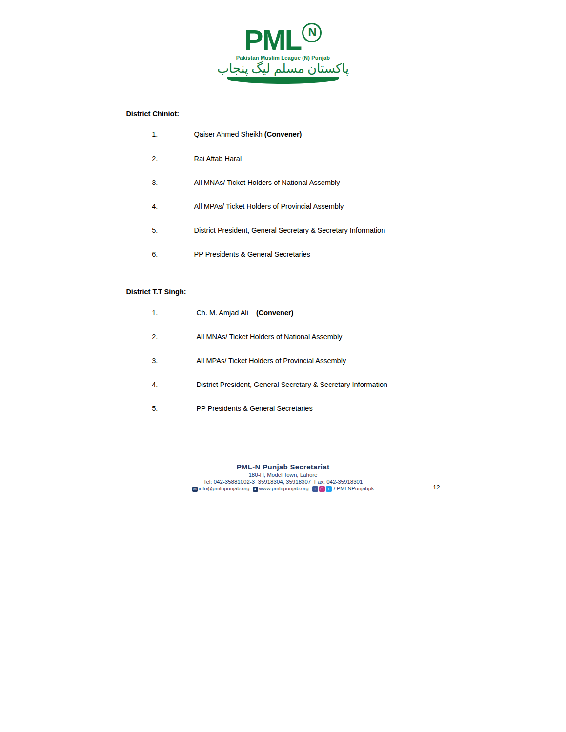PMLN
Pakistan Muslim League (N) Punjab
پاکستان مسلم لیگ پنجاب
District Chiniot:
1. Qaiser Ahmed Sheikh (Convener)
2. Rai Aftab Haral
3. All MNAs/ Ticket Holders of National Assembly
4. All MPAs/ Ticket Holders of Provincial Assembly
5. District President, General Secretary & Secretary Information
6. PP Presidents & General Secretaries
District T.T Singh:
1. Ch. M. Amjad Ali (Convener)
2. All MNAs/ Ticket Holders of National Assembly
3. All MPAs/ Ticket Holders of Provincial Assembly
4. District President, General Secretary & Secretary Information
5. PP Presidents & General Secretaries
PML-N Punjab Secretariat
180-H, Model Town, Lahore
Tel: 042-35881002-3 35918304, 35918307 Fax: 042-35918301
✉info@pmlnpunjab.org ●www.pmlnpunjab.org f▢t / PMLNPunjabpk
12